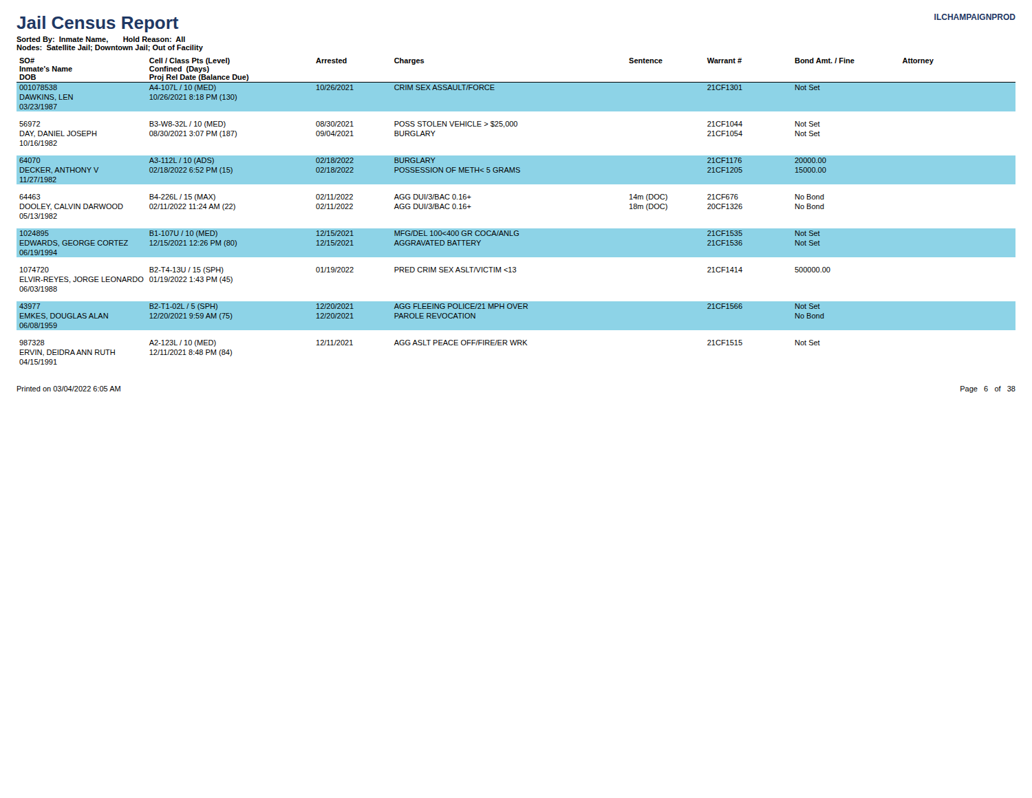Jail Census Report
Sorted By: Inmate Name, Hold Reason: All
Nodes: Satellite Jail; Downtown Jail; Out of Facility
ILCHAMPAIGNPROD
| SO# Inmate's Name DOB | Cell / Class Pts (Level) Confined (Days) Proj Rel Date (Balance Due) | Arrested | Charges | Sentence | Warrant # | Bond Amt. / Fine | Attorney |
| --- | --- | --- | --- | --- | --- | --- | --- |
| 001078538 | A4-107L / 10 (MED) | 10/26/2021 | CRIM SEX ASSAULT/FORCE | | 21CF1301 | Not Set | |
| DAWKINS, LEN | 10/26/2021 8:18 PM (130) | | | | | | |
| 03/23/1987 | | | | | | | |
| 56972 | B3-W8-32L / 10 (MED) | 08/30/2021 | POSS STOLEN VEHICLE > $25,000 | | 21CF1044 | Not Set | |
| DAY, DANIEL JOSEPH | 08/30/2021 3:07 PM (187) | 09/04/2021 | BURGLARY | | 21CF1054 | Not Set | |
| 10/16/1982 | | | | | | | |
| 64070 | A3-112L / 10 (ADS) | 02/18/2022 | BURGLARY | | 21CF1176 | 20000.00 | |
| DECKER, ANTHONY V | 02/18/2022 6:52 PM (15) | 02/18/2022 | POSSESSION OF METH< 5 GRAMS | | 21CF1205 | 15000.00 | |
| 11/27/1982 | | | | | | | |
| 64463 | B4-226L / 15 (MAX) | 02/11/2022 | AGG DUI/3/BAC 0.16+ | 14m (DOC) | 21CF676 | No Bond | |
| DOOLEY, CALVIN DARWOOD | 02/11/2022 11:24 AM (22) | 02/11/2022 | AGG DUI/3/BAC 0.16+ | 18m (DOC) | 20CF1326 | No Bond | |
| 05/13/1982 | | | | | | | |
| 1024895 | B1-107U / 10 (MED) | 12/15/2021 | MFG/DEL 100<400 GR COCA/ANLG | | 21CF1535 | Not Set | |
| EDWARDS, GEORGE CORTEZ | 12/15/2021 12:26 PM (80) | 12/15/2021 | AGGRAVATED BATTERY | | 21CF1536 | Not Set | |
| 06/19/1994 | | | | | | | |
| 1074720 | B2-T4-13U / 15 (SPH) | 01/19/2022 | PRED CRIM SEX ASLT/VICTIM <13 | | 21CF1414 | 500000.00 | |
| ELVIR-REYES, JORGE LEONARDO | 01/19/2022 1:43 PM (45) | | | | | | |
| 06/03/1988 | | | | | | | |
| 43977 | B2-T1-02L / 5 (SPH) | 12/20/2021 | AGG FLEEING POLICE/21 MPH OVER | | 21CF1566 | Not Set | |
| EMKES, DOUGLAS ALAN | 12/20/2021 9:59 AM (75) | 12/20/2021 | PAROLE REVOCATION | | | No Bond | |
| 06/08/1959 | | | | | | | |
| 987328 | A2-123L / 10 (MED) | 12/11/2021 | AGG ASLT PEACE OFF/FIRE/ER WRK | | 21CF1515 | Not Set | |
| ERVIN, DEIDRA ANN RUTH | 12/11/2021 8:48 PM (84) | | | | | | |
| 04/15/1991 | | | | | | | |
Printed on 03/04/2022 6:05 AM
Page 6 of 38